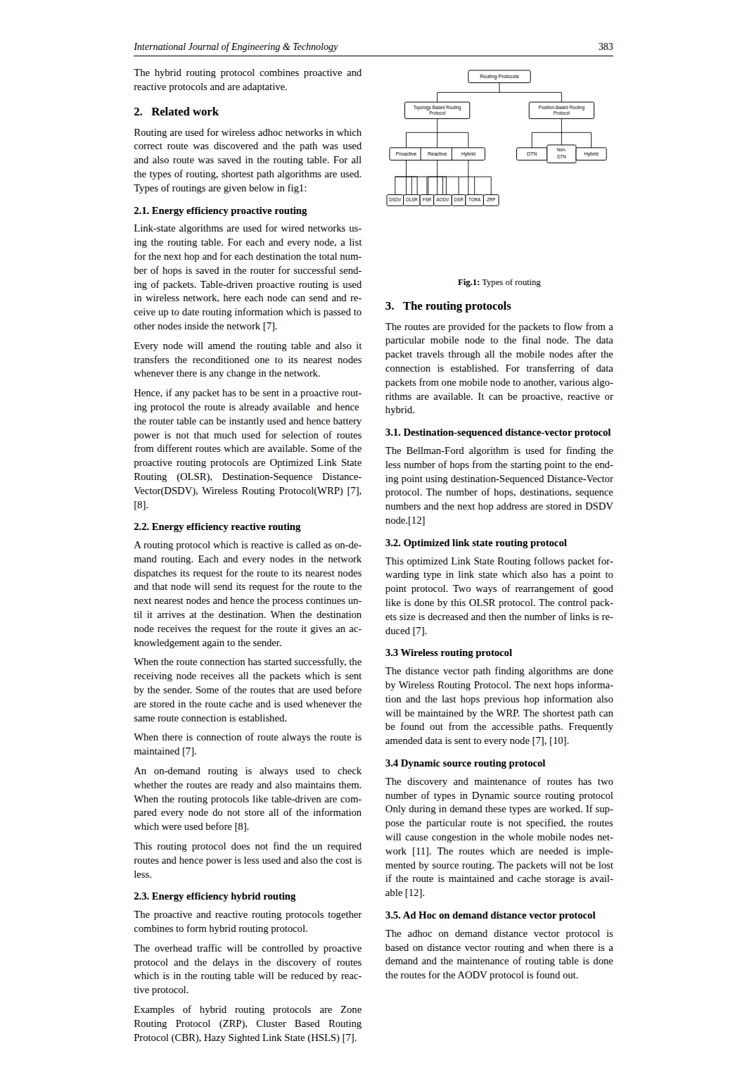International Journal of Engineering & Technology 383
The hybrid routing protocol combines proactive and reactive protocols and are adaptative.
2. Related work
Routing are used for wireless adhoc networks in which correct route was discovered and the path was used and also route was saved in the routing table. For all the types of routing, shortest path algorithms are used. Types of routings are given below in fig1:
2.1. Energy efficiency proactive routing
Link-state algorithms are used for wired networks using the routing table. For each and every node, a list for the next hop and for each destination the total number of hops is saved in the router for successful sending of packets. Table-driven proactive routing is used in wireless network, here each node can send and receive up to date routing information which is passed to other nodes inside the network [7].
Every node will amend the routing table and also it transfers the reconditioned one to its nearest nodes whenever there is any change in the network.
Hence, if any packet has to be sent in a proactive routing protocol the route is already available and hence the router table can be instantly used and hence battery power is not that much used for selection of routes from different routes which are available. Some of the proactive routing protocols are Optimized Link State Routing (OLSR), Destination-Sequence Distance-Vector(DSDV), Wireless Routing Protocol(WRP) [7], [8].
2.2. Energy efficiency reactive routing
A routing protocol which is reactive is called as on-demand routing. Each and every nodes in the network dispatches its request for the route to its nearest nodes and that node will send its request for the route to the next nearest nodes and hence the process continues until it arrives at the destination. When the destination node receives the request for the route it gives an acknowledgement again to the sender.
When the route connection has started successfully, the receiving node receives all the packets which is sent by the sender. Some of the routes that are used before are stored in the route cache and is used whenever the same route connection is established.
When there is connection of route always the route is maintained [7].
An on-demand routing is always used to check whether the routes are ready and also maintains them. When the routing protocols like table-driven are compared every node do not store all of the information which were used before [8].
This routing protocol does not find the un required routes and hence power is less used and also the cost is less.
2.3. Energy efficiency hybrid routing
The proactive and reactive routing protocols together combines to form hybrid routing protocol.
The overhead traffic will be controlled by proactive protocol and the delays in the discovery of routes which is in the routing table will be reduced by reactive protocol.
Examples of hybrid routing protocols are Zone Routing Protocol (ZRP), Cluster Based Routing Protocol (CBR), Hazy Sighted Link State (HSLS) [7].
Routing Protocols Topology Based Routing Protocol Position-Based Routing Protocol Proactive Reactive Hybrid DTN Non- DTN Hybrid DSDV OLSR FSR AODV DSR TORA ZRP
Fig.1: Types of routing
3. The routing protocols
The routes are provided for the packets to flow from a particular mobile node to the final node. The data packet travels through all the mobile nodes after the connection is established. For transferring of data packets from one mobile node to another, various algorithms are available. It can be proactive, reactive or hybrid.
3.1. Destination-sequenced distance-vector protocol
The Bellman-Ford algorithm is used for finding the less number of hops from the starting point to the ending point using destination-Sequenced Distance-Vector protocol. The number of hops, destinations, sequence numbers and the next hop address are stored in DSDV node.[12]
3.2. Optimized link state routing protocol
This optimized Link State Routing follows packet forwarding type in link state which also has a point to point protocol. Two ways of rearrangement of good like is done by this OLSR protocol. The control packets size is decreased and then the number of links is reduced [7].
3.3 Wireless routing protocol
The distance vector path finding algorithms are done by Wireless Routing Protocol. The next hops information and the last hops previous hop information also will be maintained by the WRP. The shortest path can be found out from the accessible paths. Frequently amended data is sent to every node [7], [10].
3.4 Dynamic source routing protocol
The discovery and maintenance of routes has two number of types in Dynamic source routing protocol Only during in demand these types are worked. If suppose the particular route is not specified, the routes will cause congestion in the whole mobile nodes network [11]. The routes which are needed is implemented by source routing. The packets will not be lost if the route is maintained and cache storage is available [12].
3.5. Ad Hoc on demand distance vector protocol
The adhoc on demand distance vector protocol is based on distance vector routing and when there is a demand and the maintenance of routing table is done the routes for the AODV protocol is found out.